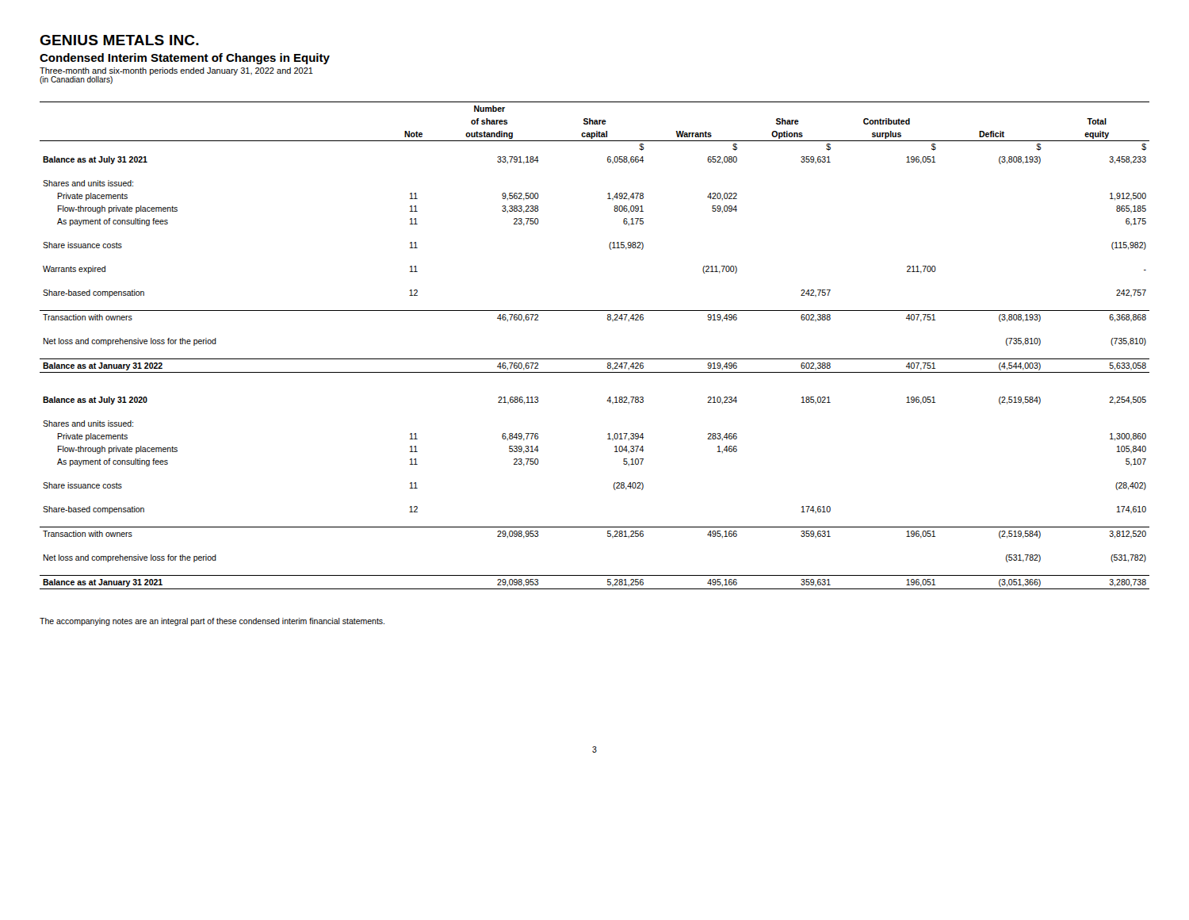GENIUS METALS INC.
Condensed Interim Statement of Changes in Equity
Three-month and six-month periods ended January 31, 2022 and 2021
(in Canadian dollars)
| | | Number | | | | | | |
| --- | --- | --- | --- | --- | --- | --- | --- | --- |
| | | of shares | Share | | Share | Contributed | | Total |
| | Note | outstanding | capital | Warrants | Options | surplus | Deficit | equity |
| | | | $ | $ | $ | $ | $ | $ |
| Balance as at July 31 2021 | | 33,791,184 | 6,058,664 | 652,080 | 359,631 | 196,051 | (3,808,193) | 3,458,233 |
| Shares and units issued: | | | | | | | | |
| Private placements | 11 | 9,562,500 | 1,492,478 | 420,022 | | | | 1,912,500 |
| Flow-through private placements | 11 | 3,383,238 | 806,091 | 59,094 | | | | 865,185 |
| As payment of consulting fees | 11 | 23,750 | 6,175 | | | | | 6,175 |
| Share issuance costs | 11 | | (115,982) | | | | | (115,982) |
| Warrants expired | 11 | | | (211,700) | | 211,700 | | - |
| Share-based compensation | 12 | | | | 242,757 | | | 242,757 |
| Transaction with owners | | 46,760,672 | 8,247,426 | 919,496 | 602,388 | 407,751 | (3,808,193) | 6,368,868 |
| Net loss and comprehensive loss for the period | | | | | | | (735,810) | (735,810) |
| Balance as at January 31 2022 | | 46,760,672 | 8,247,426 | 919,496 | 602,388 | 407,751 | (4,544,003) | 5,633,058 |
| Balance as at July 31 2020 | | 21,686,113 | 4,182,783 | 210,234 | 185,021 | 196,051 | (2,519,584) | 2,254,505 |
| Shares and units issued: | | | | | | | | |
| Private placements | 11 | 6,849,776 | 1,017,394 | 283,466 | | | | 1,300,860 |
| Flow-through private placements | 11 | 539,314 | 104,374 | 1,466 | | | | 105,840 |
| As payment of consulting fees | 11 | 23,750 | 5,107 | | | | | 5,107 |
| Share issuance costs | 11 | | (28,402) | | | | | (28,402) |
| Share-based compensation | 12 | | | | 174,610 | | | 174,610 |
| Transaction with owners | | 29,098,953 | 5,281,256 | 495,166 | 359,631 | 196,051 | (2,519,584) | 3,812,520 |
| Net loss and comprehensive loss for the period | | | | | | | (531,782) | (531,782) |
| Balance as at January 31 2021 | | 29,098,953 | 5,281,256 | 495,166 | 359,631 | 196,051 | (3,051,366) | 3,280,738 |
The accompanying notes are an integral part of these condensed interim financial statements.
3